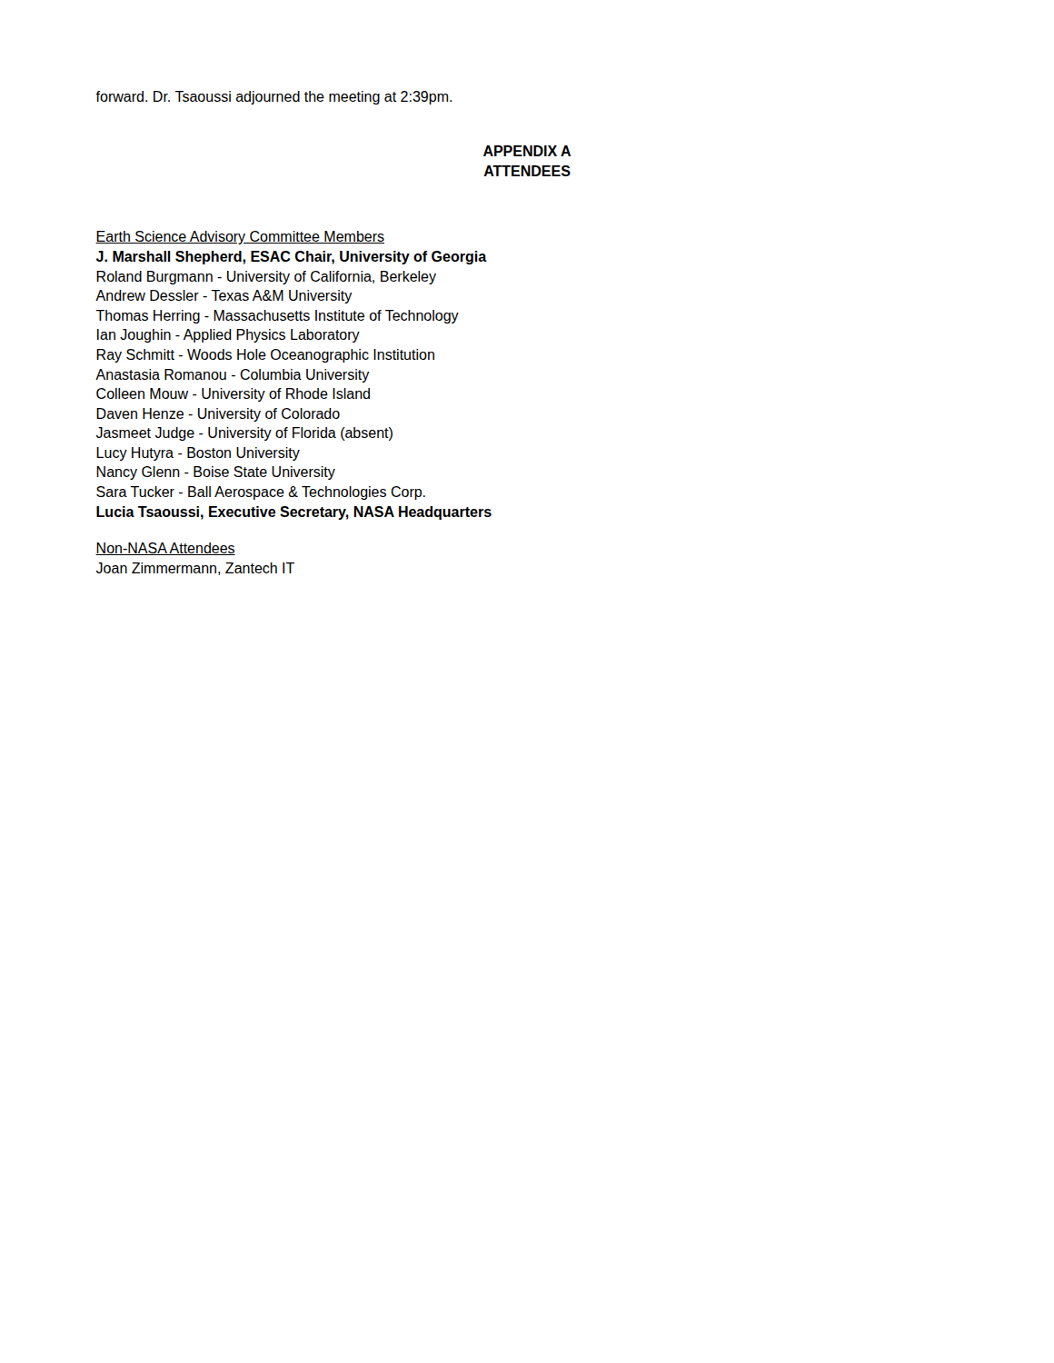forward. Dr. Tsaoussi adjourned the meeting at 2:39pm.
APPENDIX A
ATTENDEES
Earth Science Advisory Committee Members
J. Marshall Shepherd, ESAC Chair, University of Georgia
Roland Burgmann - University of California, Berkeley
Andrew Dessler - Texas A&M University
Thomas Herring - Massachusetts Institute of Technology
Ian Joughin - Applied Physics Laboratory
Ray Schmitt - Woods Hole Oceanographic Institution
Anastasia Romanou - Columbia University
Colleen Mouw - University of Rhode Island
Daven Henze - University of Colorado
Jasmeet Judge - University of Florida (absent)
Lucy Hutyra - Boston University
Nancy Glenn - Boise State University
Sara Tucker - Ball Aerospace & Technologies Corp.
Lucia Tsaoussi, Executive Secretary, NASA Headquarters
Non-NASA Attendees
Joan Zimmermann, Zantech IT